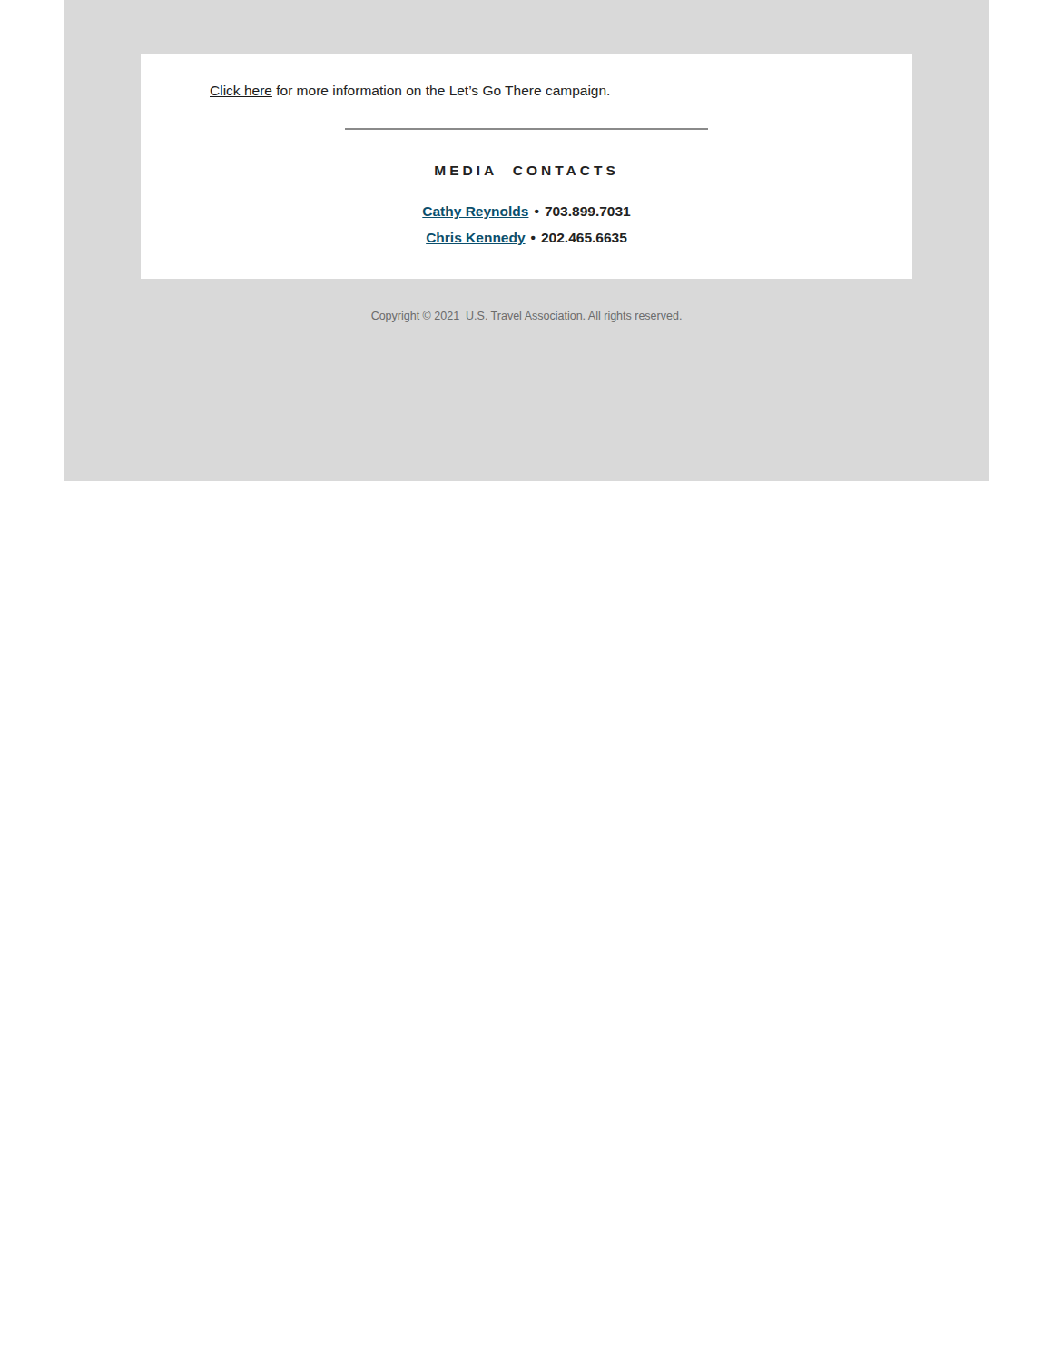Click here for more information on the Let’s Go There campaign.
MEDIA CONTACTS
Cathy Reynolds•703.899.7031
Chris Kennedy•202.465.6635
Copyright © 2021 U.S. Travel Association. All rights reserved.